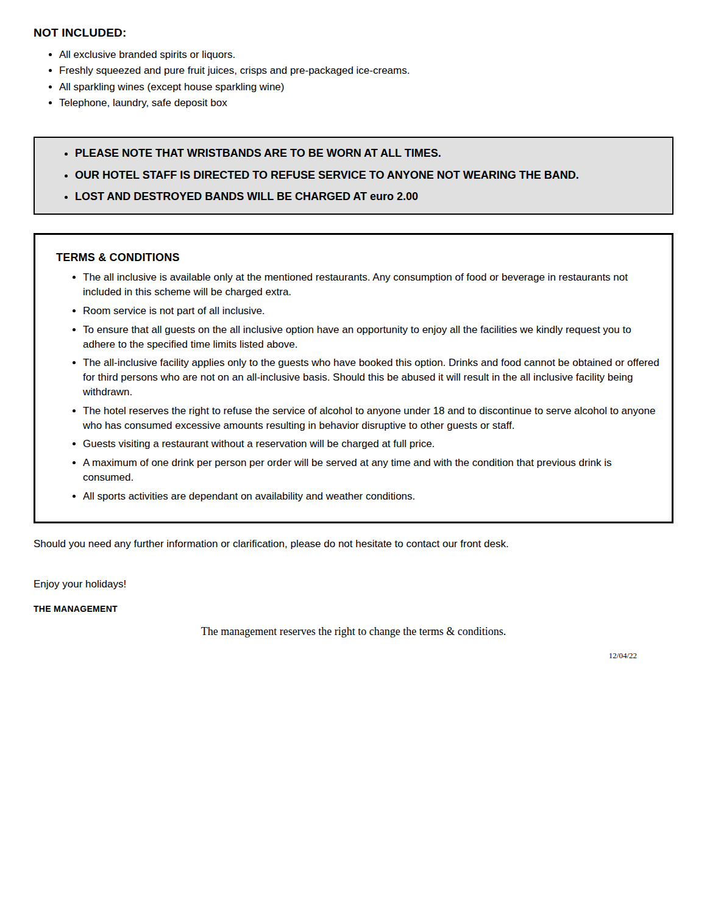NOT INCLUDED:
All exclusive branded spirits or liquors.
Freshly squeezed and pure fruit juices, crisps and pre-packaged ice-creams.
All sparkling wines (except house sparkling wine)
Telephone, laundry, safe deposit box
PLEASE NOTE THAT WRISTBANDS ARE TO BE WORN AT ALL TIMES.
OUR HOTEL STAFF IS DIRECTED TO REFUSE SERVICE TO ANYONE NOT WEARING THE BAND.
LOST AND DESTROYED BANDS WILL BE CHARGED AT euro 2.00
TERMS & CONDITIONS
The all inclusive is available only at the mentioned restaurants. Any consumption of food or beverage in restaurants not included in this scheme will be charged extra.
Room service is not part of all inclusive.
To ensure that all guests on the all inclusive option have an opportunity to enjoy all the facilities we kindly request you to adhere to the specified time limits listed above.
The all-inclusive facility applies only to the guests who have booked this option. Drinks and food cannot be obtained or offered for third persons who are not on an all-inclusive basis. Should this be abused it will result in the all inclusive facility being withdrawn.
The hotel reserves the right to refuse the service of alcohol to anyone under 18 and to discontinue to serve alcohol to anyone who has consumed excessive amounts resulting in behavior disruptive to other guests or staff.
Guests visiting a restaurant without a reservation will be charged at full price.
A maximum of one drink per person per order will be served at any time and with the condition that previous drink is consumed.
All sports activities are dependant on availability and weather conditions.
Should you need any further information or clarification, please do not hesitate to contact our front desk.
Enjoy your holidays!
THE MANAGEMENT
The management reserves the right to change the terms & conditions.
12/04/22